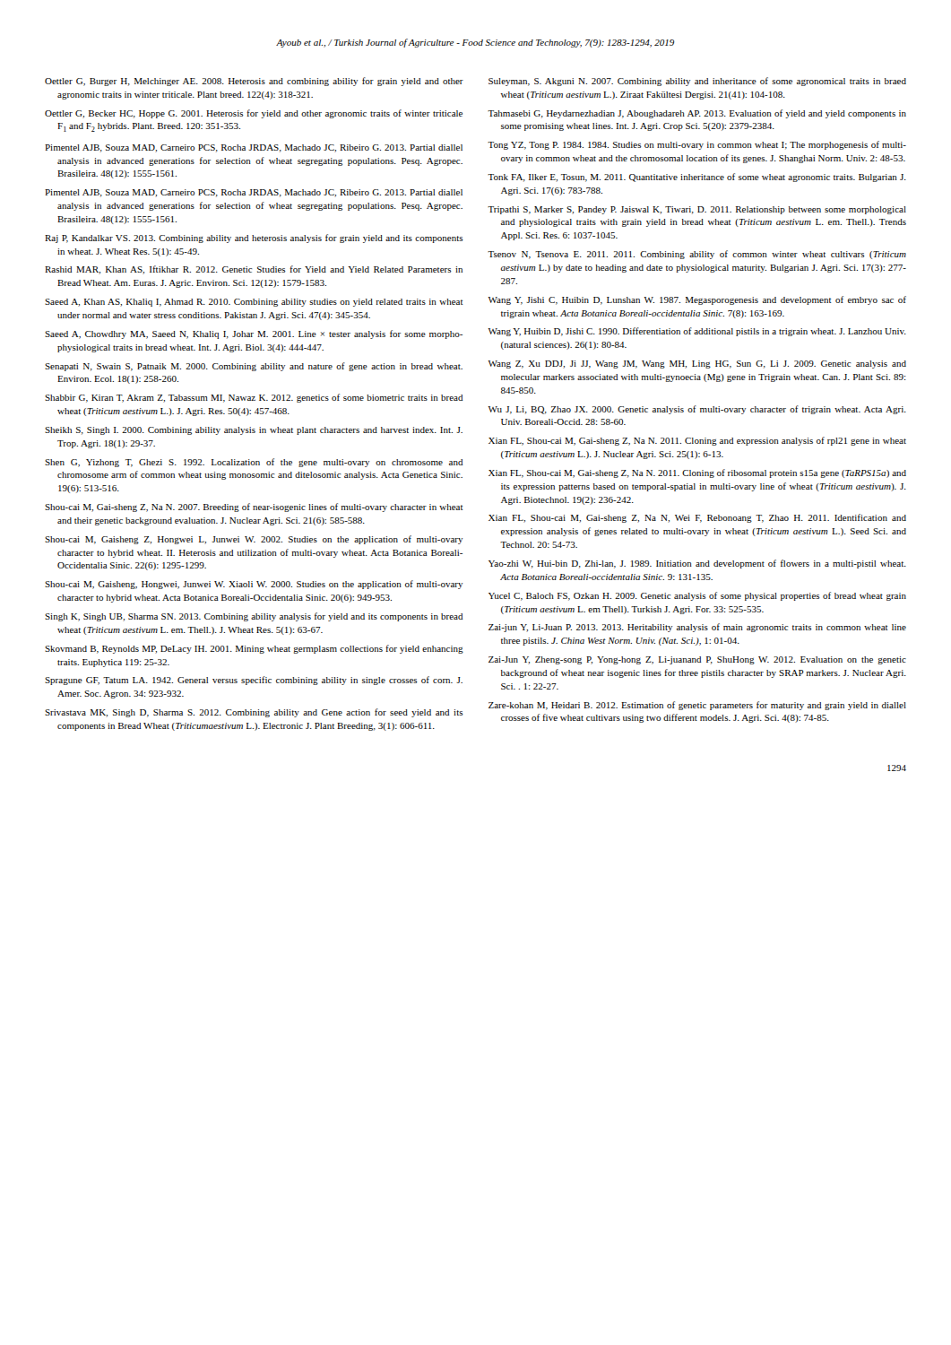Ayoub et al., / Turkish Journal of Agriculture - Food Science and Technology, 7(9): 1283-1294, 2019
Oettler G, Burger H, Melchinger AE. 2008. Heterosis and combining ability for grain yield and other agronomic traits in winter triticale. Plant breed. 122(4): 318-321.
Oettler G, Becker HC, Hoppe G. 2001. Heterosis for yield and other agronomic traits of winter triticale F1 and F2 hybrids. Plant. Breed. 120: 351-353.
Pimentel AJB, Souza MAD, Carneiro PCS, Rocha JRDAS, Machado JC, Ribeiro G. 2013. Partial diallel analysis in advanced generations for selection of wheat segregating populations. Pesq. Agropec. Brasileira. 48(12): 1555-1561.
Pimentel AJB, Souza MAD, Carneiro PCS, Rocha JRDAS, Machado JC, Ribeiro G. 2013. Partial diallel analysis in advanced generations for selection of wheat segregating populations. Pesq. Agropec. Brasileira. 48(12): 1555-1561.
Raj P, Kandalkar VS. 2013. Combining ability and heterosis analysis for grain yield and its components in wheat. J. Wheat Res. 5(1): 45-49.
Rashid MAR, Khan AS, Iftikhar R. 2012. Genetic Studies for Yield and Yield Related Parameters in Bread Wheat. Am. Euras. J. Agric. Environ. Sci. 12(12): 1579-1583.
Saeed A, Khan AS, Khaliq I, Ahmad R. 2010. Combining ability studies on yield related traits in wheat under normal and water stress conditions. Pakistan J. Agri. Sci. 47(4): 345-354.
Saeed A, Chowdhry MA, Saeed N, Khaliq I, Johar M. 2001. Line × tester analysis for some morpho-physiological traits in bread wheat. Int. J. Agri. Biol. 3(4): 444-447.
Senapati N, Swain S, Patnaik M. 2000. Combining ability and nature of gene action in bread wheat. Environ. Ecol. 18(1): 258-260.
Shabbir G, Kiran T, Akram Z, Tabassum MI, Nawaz K. 2012. genetics of some biometric traits in bread wheat (Triticum aestivum L.). J. Agri. Res. 50(4): 457-468.
Sheikh S, Singh I. 2000. Combining ability analysis in wheat plant characters and harvest index. Int. J. Trop. Agri. 18(1): 29-37.
Shen G, Yizhong T, Ghezi S. 1992. Localization of the gene multi-ovary on chromosome and chromosome arm of common wheat using monosomic and ditelosomic analysis. Acta Genetica Sinic. 19(6): 513-516.
Shou-cai M, Gai-sheng Z, Na N. 2007. Breeding of near-isogenic lines of multi-ovary character in wheat and their genetic background evaluation. J. Nuclear Agri. Sci. 21(6): 585-588.
Shou-cai M, Gaisheng Z, Hongwei L, Junwei W. 2002. Studies on the application of multi-ovary character to hybrid wheat. II. Heterosis and utilization of multi-ovary wheat. Acta Botanica Boreali-Occidentalia Sinic. 22(6): 1295-1299.
Shou-cai M, Gaisheng, Hongwei, Junwei W. Xiaoli W. 2000. Studies on the application of multi-ovary character to hybrid wheat. Acta Botanica Boreali-Occidentalia Sinic. 20(6): 949-953.
Singh K, Singh UB, Sharma SN. 2013. Combining ability analysis for yield and its components in bread wheat (Triticum aestivum L. em. Thell.). J. Wheat Res. 5(1): 63-67.
Skovmand B, Reynolds MP, DeLacy IH. 2001. Mining wheat germplasm collections for yield enhancing traits. Euphytica 119: 25-32.
Spragune GF, Tatum LA. 1942. General versus specific combining ability in single crosses of corn. J. Amer. Soc. Agron. 34: 923-932.
Srivastava MK, Singh D, Sharma S. 2012. Combining ability and Gene action for seed yield and its components in Bread Wheat (Triticumaestivum L.). Electronic J. Plant Breeding, 3(1): 606-611.
Suleyman, S. Akguni N. 2007. Combining ability and inheritance of some agronomical traits in braed wheat (Triticum aestivum L.). Ziraat Fakültesi Dergisi. 21(41): 104-108.
Tahmasebi G, Heydarnezhadian J, Aboughadareh AP. 2013. Evaluation of yield and yield components in some promising wheat lines. Int. J. Agri. Crop Sci. 5(20): 2379-2384.
Tong YZ, Tong P. 1984. 1984. Studies on multi-ovary in common wheat I; The morphogenesis of multi-ovary in common wheat and the chromosomal location of its genes. J. Shanghai Norm. Univ. 2: 48-53.
Tonk FA, Ilker E, Tosun, M. 2011. Quantitative inheritance of some wheat agronomic traits. Bulgarian J. Agri. Sci. 17(6): 783-788.
Tripathi S, Marker S, Pandey P. Jaiswal K, Tiwari, D. 2011. Relationship between some morphological and physiological traits with grain yield in bread wheat (Triticum aestivum L. em. Thell.). Trends Appl. Sci. Res. 6: 1037-1045.
Tsenov N, Tsenova E. 2011. 2011. Combining ability of common winter wheat cultivars (Triticum aestivum L.) by date to heading and date to physiological maturity. Bulgarian J. Agri. Sci. 17(3): 277-287.
Wang Y, Jishi C, Huibin D, Lunshan W. 1987. Megasporogenesis and development of embryo sac of trigrain wheat. Acta Botanica Boreali-occidentalia Sinic. 7(8): 163-169.
Wang Y, Huibin D, Jishi C. 1990. Differentiation of additional pistils in a trigrain wheat. J. Lanzhou Univ.(natural sciences). 26(1): 80-84.
Wang Z, Xu DDJ, Ji JJ, Wang JM, Wang MH, Ling HG, Sun G, Li J. 2009. Genetic analysis and molecular markers associated with multi-gynoecia (Mg) gene in Trigrain wheat. Can. J. Plant Sci. 89: 845-850.
Wu J, Li, BQ, Zhao JX. 2000. Genetic analysis of multi-ovary character of trigrain wheat. Acta Agri. Univ. Boreali-Occid. 28: 58-60.
Xian FL, Shou-cai M, Gai-sheng Z, Na N. 2011. Cloning and expression analysis of rpl21 gene in wheat (Triticum aestivum L.). J. Nuclear Agri. Sci. 25(1): 6-13.
Xian FL, Shou-cai M, Gai-sheng Z, Na N. 2011. Cloning of ribosomal protein s15a gene (TaRPS15a) and its expression patterns based on temporal-spatial in multi-ovary line of wheat (Triticum aestivum). J. Agri. Biotechnol. 19(2): 236-242.
Xian FL, Shou-cai M, Gai-sheng Z, Na N, Wei F, Rebonoang T, Zhao H. 2011. Identification and expression analysis of genes related to multi-ovary in wheat (Triticum aestivum L.). Seed Sci. and Technol. 20: 54-73.
Yao-zhi W, Hui-bin D, Zhi-lan, J. 1989. Initiation and development of flowers in a multi-pistil wheat. Acta Botanica Boreali-occidentalia Sinic. 9: 131-135.
Yucel C, Baloch FS, Ozkan H. 2009. Genetic analysis of some physical properties of bread wheat grain (Triticum aestivum L. em Thell). Turkish J. Agri. For. 33: 525-535.
Zai-jun Y, Li-Juan P. 2013. 2013. Heritability analysis of main agronomic traits in common wheat line three pistils. J. China West Norm. Univ. (Nat. Sci.), 1: 01-04.
Zai-Jun Y, Zheng-song P, Yong-hong Z, Li-juanand P, ShuHong W. 2012. Evaluation on the genetic background of wheat near isogenic lines for three pistils character by SRAP markers. J. Nuclear Agri. Sci. . 1: 22-27.
Zare-kohan M, Heidari B. 2012. Estimation of genetic parameters for maturity and grain yield in diallel crosses of five wheat cultivars using two different models. J. Agri. Sci. 4(8): 74-85.
1294